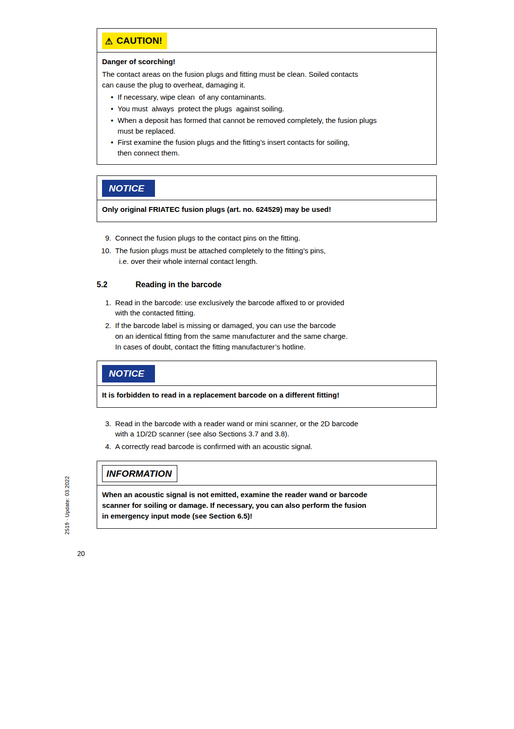⚠ CAUTION!
Danger of scorching!
The contact areas on the fusion plugs and fitting must be clean. Soiled contacts
can cause the plug to overheat, damaging it.
If necessary, wipe clean of any contaminants.
You must always protect the plugs against soiling.
When a deposit has formed that cannot be removed completely, the fusion plugs
must be replaced.
First examine the fusion plugs and the fitting’s insert contacts for soiling,
then connect them.
NOTICE
Only original FRIATEC fusion plugs (art. no. 624529) may be used!
Connect the fusion plugs to the contact pins on the fitting.
The fusion plugs must be attached completely to the fitting’s pins,
i.e. over their whole internal contact length.
5.2 Reading in the barcode
Read in the barcode: use exclusively the barcode affixed to or provided
with the contacted fitting.
If the barcode label is missing or damaged, you can use the barcode
on an identical fitting from the same manufacturer and the same charge.
In cases of doubt, contact the fitting manufacturer’s hotline.
NOTICE
It is forbidden to read in a replacement barcode on a different fitting!
Read in the barcode with a reader wand or mini scanner, or the 2D barcode
with a 1D/2D scanner (see also Sections 3.7 and 3.8).
A correctly read barcode is confirmed with an acoustic signal.
INFORMATION
When an acoustic signal is not emitted, examine the reader wand or barcode
scanner for soiling or damage. If necessary, you can also perform the fusion
in emergency input mode (see Section 6.5)!
2519 · Update: 03.2022
20